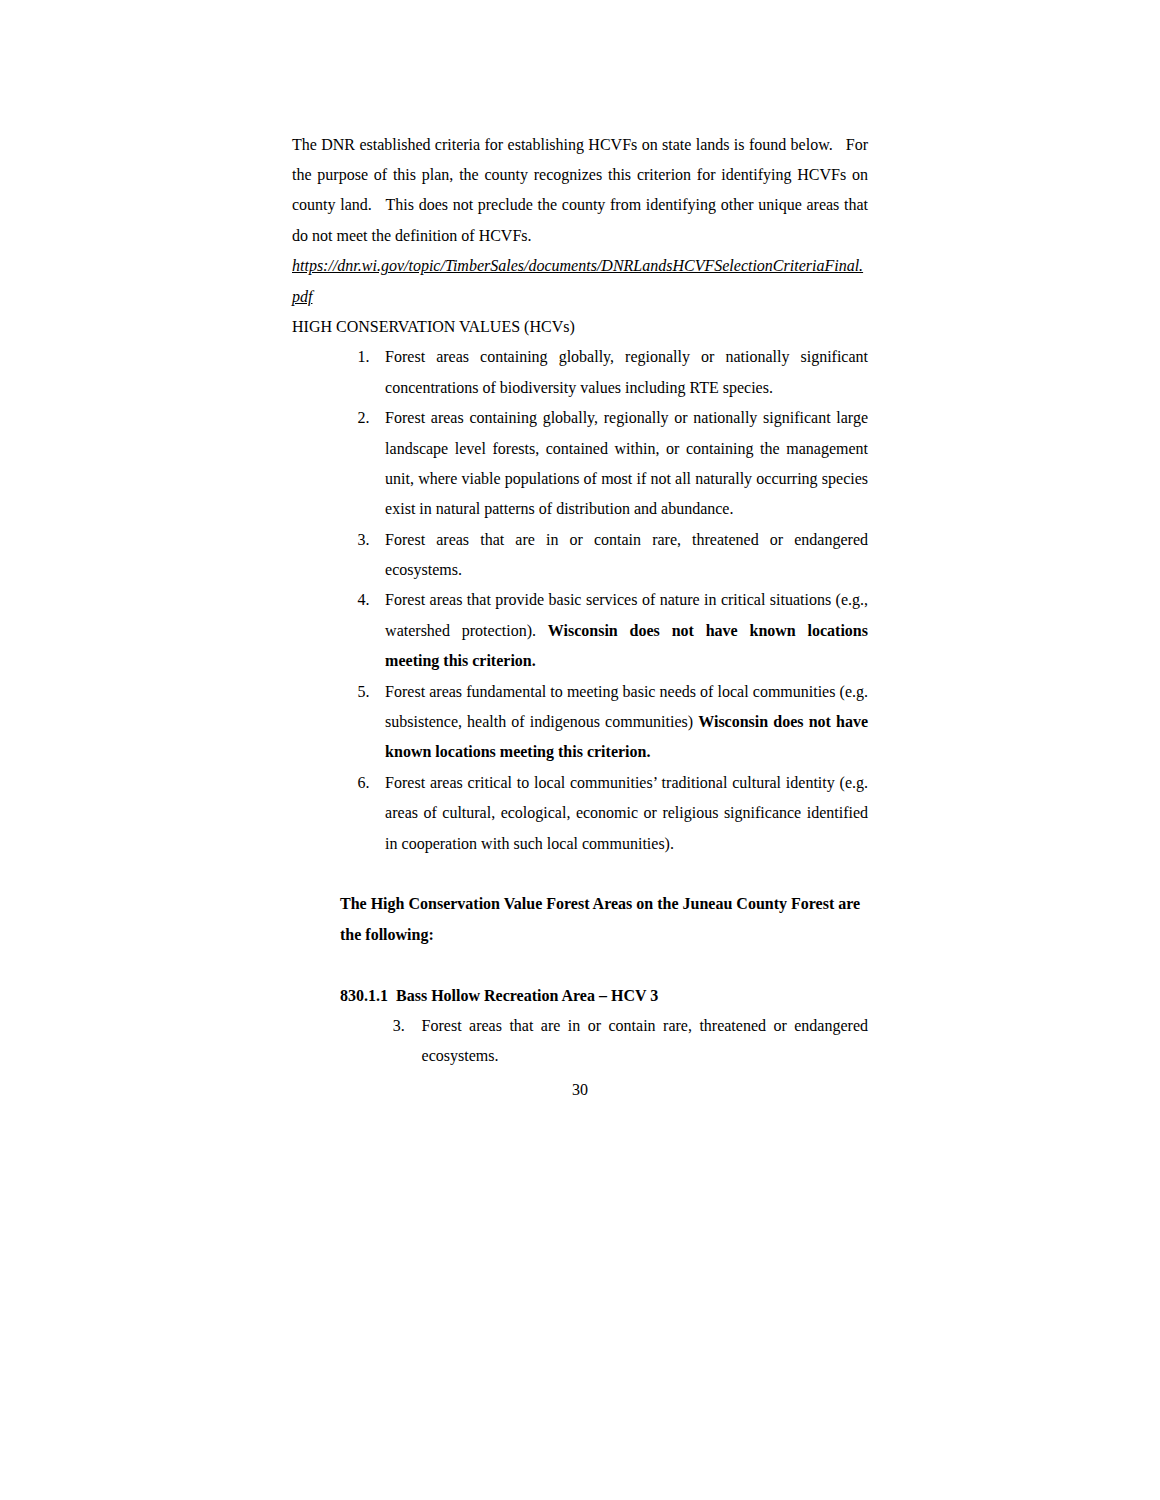The DNR established criteria for establishing HCVFs on state lands is found below. For the purpose of this plan, the county recognizes this criterion for identifying HCVFs on county land. This does not preclude the county from identifying other unique areas that do not meet the definition of HCVFs.
https://dnr.wi.gov/topic/TimberSales/documents/DNRLandsHCVFSelectionCriteriaFinal.pdf
HIGH CONSERVATION VALUES (HCVs)
Forest areas containing globally, regionally or nationally significant concentrations of biodiversity values including RTE species.
Forest areas containing globally, regionally or nationally significant large landscape level forests, contained within, or containing the management unit, where viable populations of most if not all naturally occurring species exist in natural patterns of distribution and abundance.
Forest areas that are in or contain rare, threatened or endangered ecosystems.
Forest areas that provide basic services of nature in critical situations (e.g., watershed protection). Wisconsin does not have known locations meeting this criterion.
Forest areas fundamental to meeting basic needs of local communities (e.g. subsistence, health of indigenous communities) Wisconsin does not have known locations meeting this criterion.
Forest areas critical to local communities’ traditional cultural identity (e.g. areas of cultural, ecological, economic or religious significance identified in cooperation with such local communities).
The High Conservation Value Forest Areas on the Juneau County Forest are the following:
830.1.1 Bass Hollow Recreation Area – HCV 3
3. Forest areas that are in or contain rare, threatened or endangered ecosystems.
30